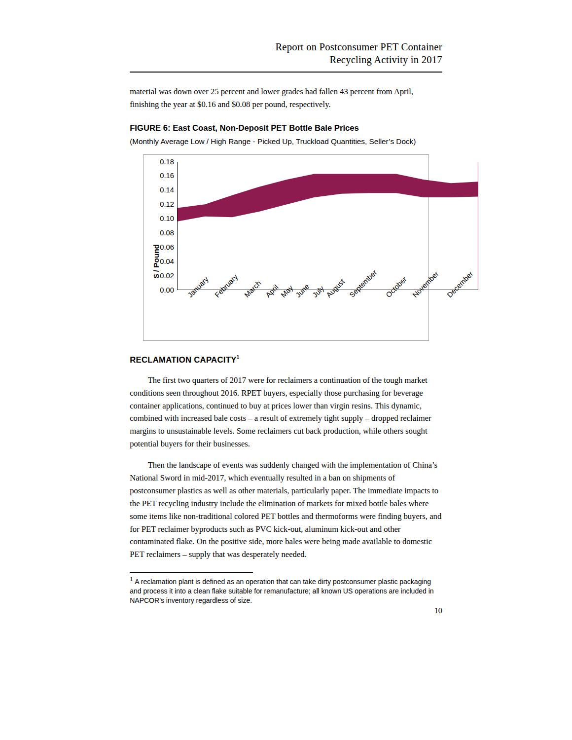Report on Postconsumer PET Container
Recycling Activity in 2017
material was down over 25 percent and lower grades had fallen 43 percent from April, finishing the year at $0.16 and $0.08 per pound, respectively.
FIGURE 6: East Coast, Non-Deposit PET Bottle Bale Prices
(Monthly Average Low / High Range - Picked Up, Truckload Quantities, Seller’s Dock)
$ / Pound
0.18 0.16 0.14 0.12 0.10 0.08 0.06 0.04 0.02 0.00
Low: .096 .103 .102 .110 .120 .130 .135 .136 .136 .130 .130 .131
January February March April May June July August September October November December
RECLAMATION CAPACITY1
The first two quarters of 2017 were for reclaimers a continuation of the tough market conditions seen throughout 2016. RPET buyers, especially those purchasing for beverage container applications, continued to buy at prices lower than virgin resins. This dynamic, combined with increased bale costs – a result of extremely tight supply – dropped reclaimer margins to unsustainable levels. Some reclaimers cut back production, while others sought potential buyers for their businesses.
Then the landscape of events was suddenly changed with the implementation of China’s National Sword in mid-2017, which eventually resulted in a ban on shipments of postconsumer plastics as well as other materials, particularly paper. The immediate impacts to the PET recycling industry include the elimination of markets for mixed bottle bales where some items like non-traditional colored PET bottles and thermoforms were finding buyers, and for PET reclaimer byproducts such as PVC kick-out, aluminum kick-out and other contaminated flake. On the positive side, more bales were being made available to domestic PET reclaimers – supply that was desperately needed.
1 A reclamation plant is defined as an operation that can take dirty postconsumer plastic packaging and process it into a clean flake suitable for remanufacture; all known US operations are included in NAPCOR’s inventory regardless of size.
10